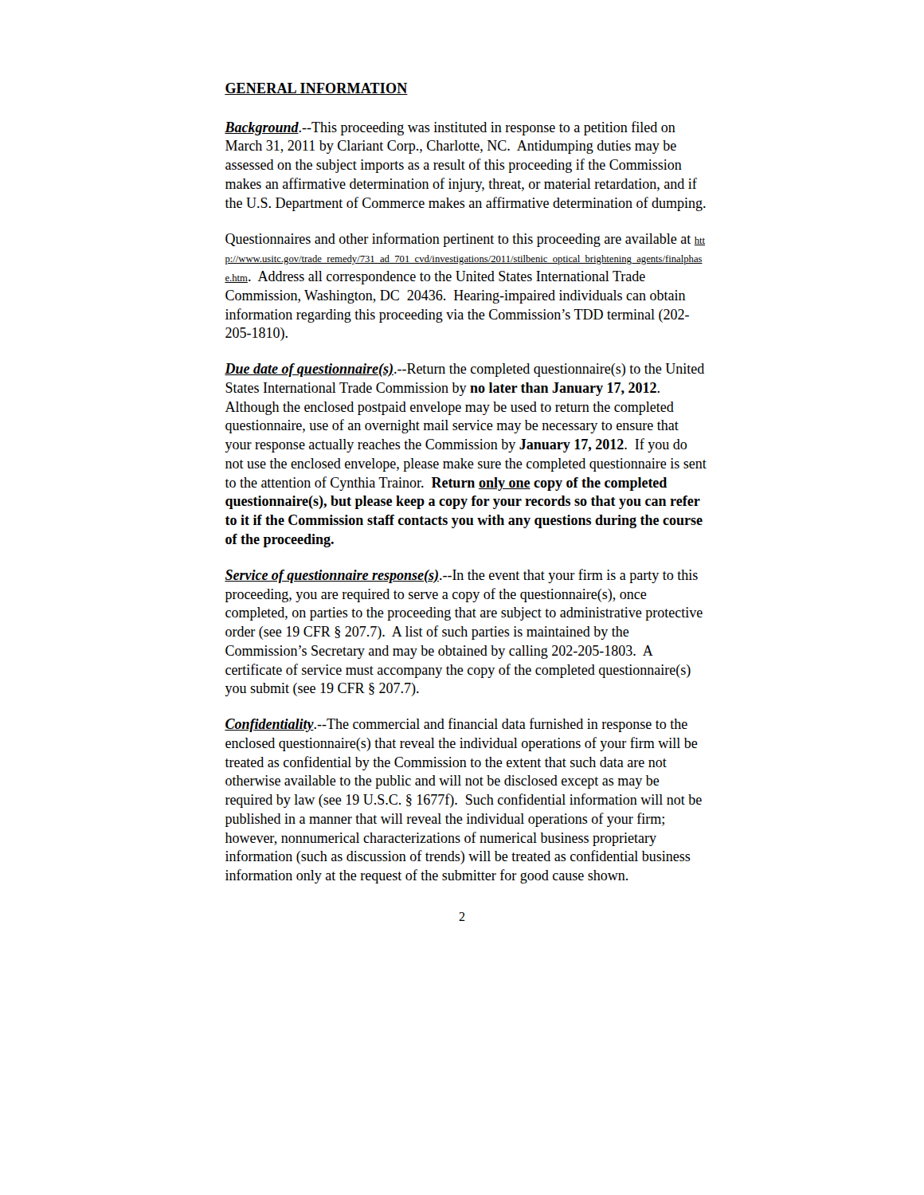GENERAL INFORMATION
Background.--This proceeding was instituted in response to a petition filed on March 31, 2011 by Clariant Corp., Charlotte, NC. Antidumping duties may be assessed on the subject imports as a result of this proceeding if the Commission makes an affirmative determination of injury, threat, or material retardation, and if the U.S. Department of Commerce makes an affirmative determination of dumping.
Questionnaires and other information pertinent to this proceeding are available at http://www.usitc.gov/trade_remedy/731_ad_701_cvd/investigations/2011/stilbenic_optical_brightening_agents/finalphase.htm. Address all correspondence to the United States International Trade Commission, Washington, DC 20436. Hearing-impaired individuals can obtain information regarding this proceeding via the Commission’s TDD terminal (202-205-1810).
Due date of questionnaire(s).--Return the completed questionnaire(s) to the United States International Trade Commission by no later than January 17, 2012. Although the enclosed postpaid envelope may be used to return the completed questionnaire, use of an overnight mail service may be necessary to ensure that your response actually reaches the Commission by January 17, 2012. If you do not use the enclosed envelope, please make sure the completed questionnaire is sent to the attention of Cynthia Trainor. Return only one copy of the completed questionnaire(s), but please keep a copy for your records so that you can refer to it if the Commission staff contacts you with any questions during the course of the proceeding.
Service of questionnaire response(s).--In the event that your firm is a party to this proceeding, you are required to serve a copy of the questionnaire(s), once completed, on parties to the proceeding that are subject to administrative protective order (see 19 CFR § 207.7). A list of such parties is maintained by the Commission’s Secretary and may be obtained by calling 202-205-1803. A certificate of service must accompany the copy of the completed questionnaire(s) you submit (see 19 CFR § 207.7).
Confidentiality.--The commercial and financial data furnished in response to the enclosed questionnaire(s) that reveal the individual operations of your firm will be treated as confidential by the Commission to the extent that such data are not otherwise available to the public and will not be disclosed except as may be required by law (see 19 U.S.C. § 1677f). Such confidential information will not be published in a manner that will reveal the individual operations of your firm; however, nonnumerical characterizations of numerical business proprietary information (such as discussion of trends) will be treated as confidential business information only at the request of the submitter for good cause shown.
2